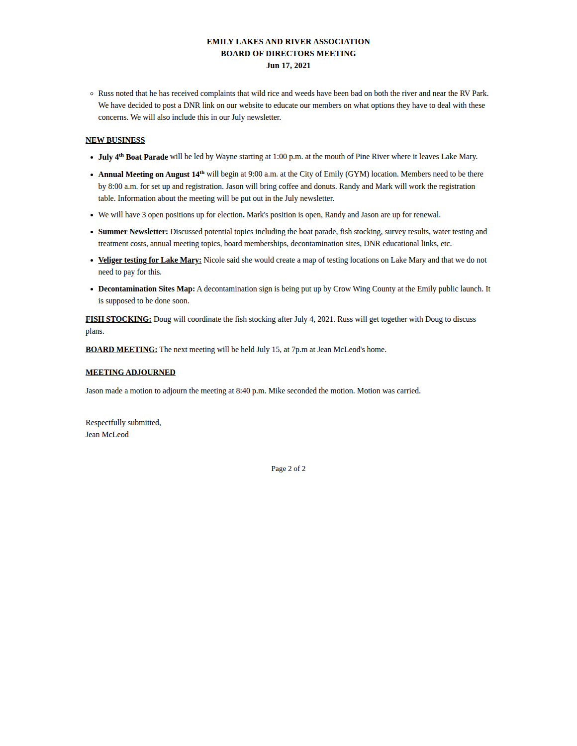EMILY LAKES AND RIVER ASSOCIATION
BOARD OF DIRECTORS MEETING
Jun 17, 2021
Russ noted that he has received complaints that wild rice and weeds have been bad on both the river and near the RV Park. We have decided to post a DNR link on our website to educate our members on what options they have to deal with these concerns. We will also include this in our July newsletter.
NEW BUSINESS
July 4th Boat Parade will be led by Wayne starting at 1:00 p.m. at the mouth of Pine River where it leaves Lake Mary.
Annual Meeting on August 14th will begin at 9:00 a.m. at the City of Emily (GYM) location. Members need to be there by 8:00 a.m. for set up and registration. Jason will bring coffee and donuts. Randy and Mark will work the registration table. Information about the meeting will be put out in the July newsletter.
We will have 3 open positions up for election. Mark's position is open, Randy and Jason are up for renewal.
Summer Newsletter: Discussed potential topics including the boat parade, fish stocking, survey results, water testing and treatment costs, annual meeting topics, board memberships, decontamination sites, DNR educational links, etc.
Veliger testing for Lake Mary: Nicole said she would create a map of testing locations on Lake Mary and that we do not need to pay for this.
Decontamination Sites Map: A decontamination sign is being put up by Crow Wing County at the Emily public launch. It is supposed to be done soon.
FISH STOCKING: Doug will coordinate the fish stocking after July 4, 2021. Russ will get together with Doug to discuss plans.
BOARD MEETING: The next meeting will be held July 15, at 7p.m at Jean McLeod's home.
MEETING ADJOURNED
Jason made a motion to adjourn the meeting at 8:40 p.m. Mike seconded the motion. Motion was carried.
Respectfully submitted,
Jean McLeod
Page 2 of 2